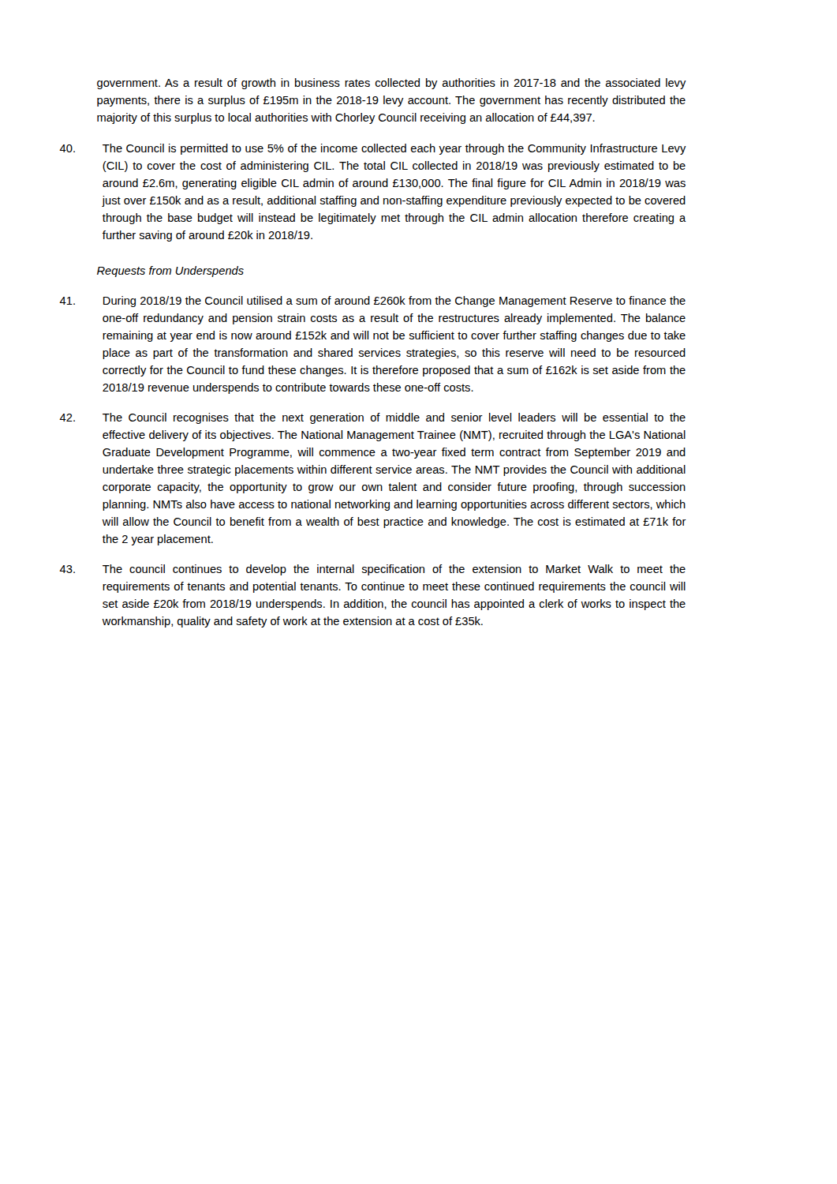government. As a result of growth in business rates collected by authorities in 2017-18 and the associated levy payments, there is a surplus of £195m in the 2018-19 levy account. The government has recently distributed the majority of this surplus to local authorities with Chorley Council receiving an allocation of £44,397.
40.
The Council is permitted to use 5% of the income collected each year through the Community Infrastructure Levy (CIL) to cover the cost of administering CIL. The total CIL collected in 2018/19 was previously estimated to be around £2.6m, generating eligible CIL admin of around £130,000. The final figure for CIL Admin in 2018/19 was just over £150k and as a result, additional staffing and non-staffing expenditure previously expected to be covered through the base budget will instead be legitimately met through the CIL admin allocation therefore creating a further saving of around £20k in 2018/19.
Requests from Underspends
41.
During 2018/19 the Council utilised a sum of around £260k from the Change Management Reserve to finance the one-off redundancy and pension strain costs as a result of the restructures already implemented. The balance remaining at year end is now around £152k and will not be sufficient to cover further staffing changes due to take place as part of the transformation and shared services strategies, so this reserve will need to be resourced correctly for the Council to fund these changes. It is therefore proposed that a sum of £162k is set aside from the 2018/19 revenue underspends to contribute towards these one-off costs.
42.
The Council recognises that the next generation of middle and senior level leaders will be essential to the effective delivery of its objectives. The National Management Trainee (NMT), recruited through the LGA's National Graduate Development Programme, will commence a two-year fixed term contract from September 2019 and undertake three strategic placements within different service areas. The NMT provides the Council with additional corporate capacity, the opportunity to grow our own talent and consider future proofing, through succession planning. NMTs also have access to national networking and learning opportunities across different sectors, which will allow the Council to benefit from a wealth of best practice and knowledge. The cost is estimated at £71k for the 2 year placement.
43.
The council continues to develop the internal specification of the extension to Market Walk to meet the requirements of tenants and potential tenants. To continue to meet these continued requirements the council will set aside £20k from 2018/19 underspends. In addition, the council has appointed a clerk of works to inspect the workmanship, quality and safety of work at the extension at a cost of £35k.